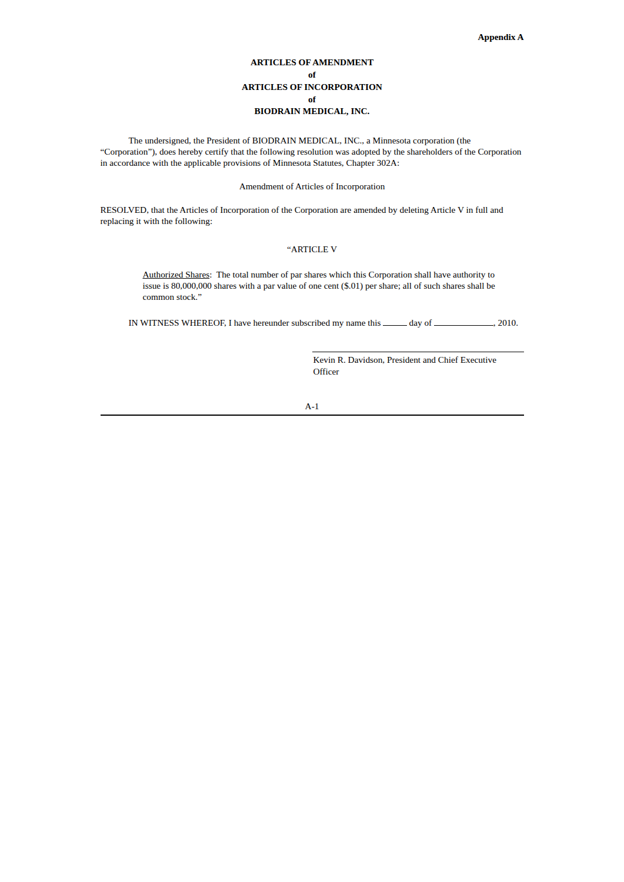Appendix A
ARTICLES OF AMENDMENT
of
ARTICLES OF INCORPORATION
of
BIODRAIN MEDICAL, INC.
The undersigned, the President of BIODRAIN MEDICAL, INC., a Minnesota corporation (the “Corporation”), does hereby certify that the following resolution was adopted by the shareholders of the Corporation in accordance with the applicable provisions of Minnesota Statutes, Chapter 302A:
Amendment of Articles of Incorporation
RESOLVED, that the Articles of Incorporation of the Corporation are amended by deleting Article V in full and replacing it with the following:
“ARTICLE V
Authorized Shares: The total number of par shares which this Corporation shall have authority to issue is 80,000,000 shares with a par value of one cent ($.01) per share; all of such shares shall be common stock.”
IN WITNESS WHEREOF, I have hereunder subscribed my name this day of , 2010.
Kevin R. Davidson, President and Chief Executive Officer
A-1